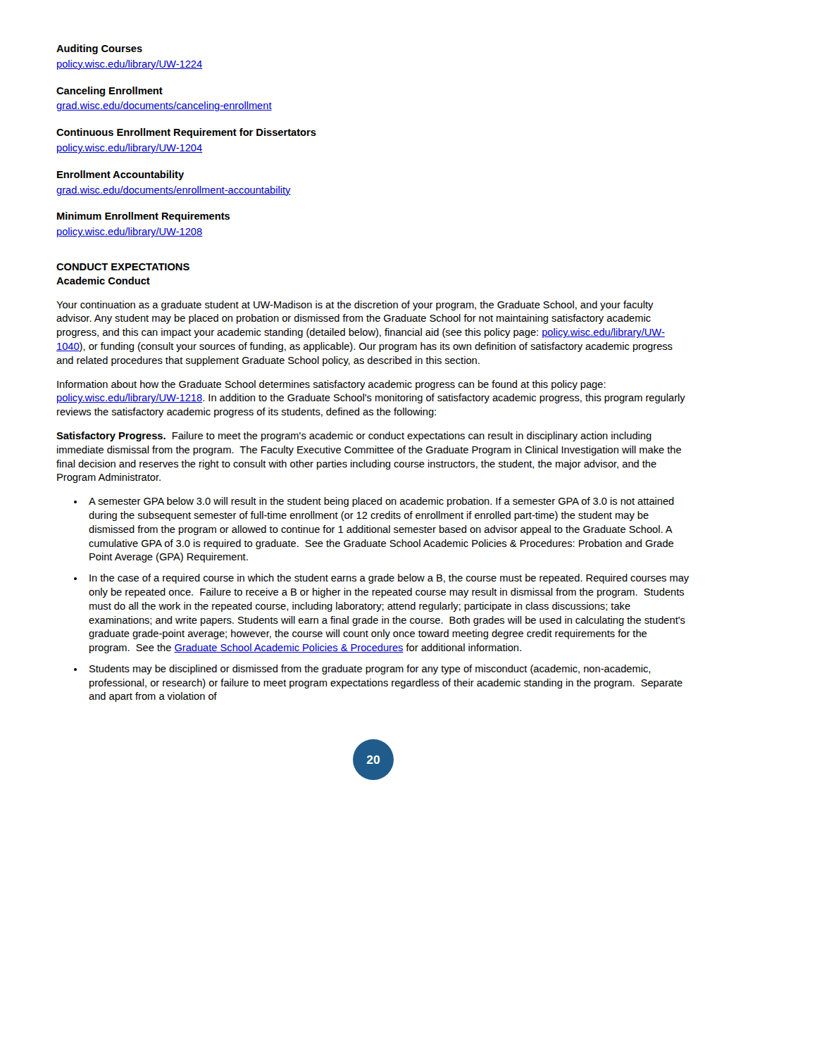Auditing Courses
policy.wisc.edu/library/UW-1224
Canceling Enrollment
grad.wisc.edu/documents/canceling-enrollment
Continuous Enrollment Requirement for Dissertators
policy.wisc.edu/library/UW-1204
Enrollment Accountability
grad.wisc.edu/documents/enrollment-accountability
Minimum Enrollment Requirements
policy.wisc.edu/library/UW-1208
CONDUCT EXPECTATIONS
Academic Conduct
Your continuation as a graduate student at UW-Madison is at the discretion of your program, the Graduate School, and your faculty advisor. Any student may be placed on probation or dismissed from the Graduate School for not maintaining satisfactory academic progress, and this can impact your academic standing (detailed below), financial aid (see this policy page: policy.wisc.edu/library/UW-1040), or funding (consult your sources of funding, as applicable). Our program has its own definition of satisfactory academic progress and related procedures that supplement Graduate School policy, as described in this section.
Information about how the Graduate School determines satisfactory academic progress can be found at this policy page: policy.wisc.edu/library/UW-1218. In addition to the Graduate School's monitoring of satisfactory academic progress, this program regularly reviews the satisfactory academic progress of its students, defined as the following:
Satisfactory Progress. Failure to meet the program's academic or conduct expectations can result in disciplinary action including immediate dismissal from the program. The Faculty Executive Committee of the Graduate Program in Clinical Investigation will make the final decision and reserves the right to consult with other parties including course instructors, the student, the major advisor, and the Program Administrator.
A semester GPA below 3.0 will result in the student being placed on academic probation. If a semester GPA of 3.0 is not attained during the subsequent semester of full-time enrollment (or 12 credits of enrollment if enrolled part-time) the student may be dismissed from the program or allowed to continue for 1 additional semester based on advisor appeal to the Graduate School. A cumulative GPA of 3.0 is required to graduate. See the Graduate School Academic Policies & Procedures: Probation and Grade Point Average (GPA) Requirement.
In the case of a required course in which the student earns a grade below a B, the course must be repeated. Required courses may only be repeated once. Failure to receive a B or higher in the repeated course may result in dismissal from the program. Students must do all the work in the repeated course, including laboratory; attend regularly; participate in class discussions; take examinations; and write papers. Students will earn a final grade in the course. Both grades will be used in calculating the student's graduate grade-point average; however, the course will count only once toward meeting degree credit requirements for the program. See the Graduate School Academic Policies & Procedures for additional information.
Students may be disciplined or dismissed from the graduate program for any type of misconduct (academic, non-academic, professional, or research) or failure to meet program expectations regardless of their academic standing in the program. Separate and apart from a violation of
20